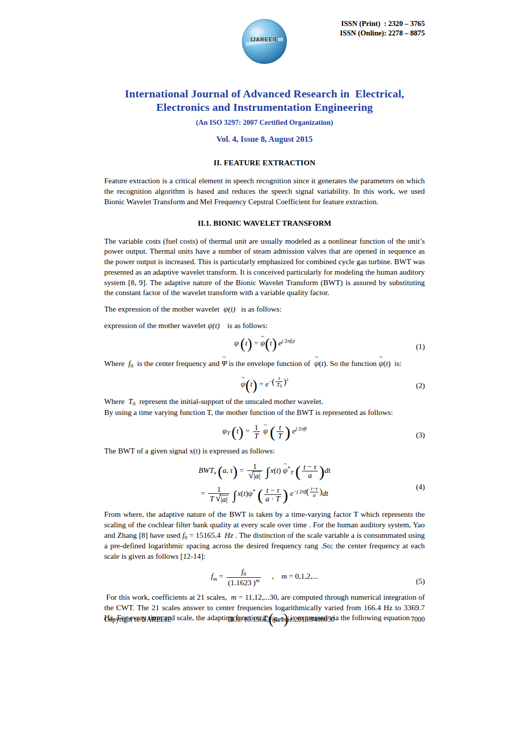ISSN (Print) : 2320 – 3765
ISSN (Online): 2278 – 8875
IJAREEIE
International Journal of Advanced Research in Electrical, Electronics and Instrumentation Engineering
(An ISO 3297: 2007 Certified Organization)
Vol. 4, Issue 8, August 2015
II. FEATURE EXTRACTION
Feature extraction is a critical element in speech recognition since it generates the parameters on which the recognition algorithm is based and reduces the speech signal variability. In this work, we used Bionic Wavelet Transform and Mel Frequency Cepstral Coefficient for feature extraction.
II.1. BIONIC WAVELET TRANSFORM
The variable costs (fuel costs) of thermal unit are usually modeled as a nonlinear function of the unit’s power output. Thermal units have a number of steam admission valves that are opened in sequence as the power output is increased. This is particularly emphasized for combined cycle gas turbine. BWT was presented as an adaptive wavelet transform. It is conceived particularly for modeling the human auditory system [8, 9]. The adaptive nature of the Bionic Wavelet Transform (BWT) is assured by substituting the constant factor of the wavelet transform with a variable quality factor.
The expression of the mother wavelet ψ(t) is as follows:
expression of the mother wavelet ψ(t) is as follows:
ψ (t) = ~ψ(t) ej 2πf 0 t
(1)
Where f 0 is the center frequency and ~Ψ is the envelope function of ~ψ(t). So the function ~ψ(t) is:
~ψ(t) = e−(tT 0) 2
(2)
Where T 0 represent the initial-support of the unscaled mother wavelet.
By using a time varying function T, the mother function of the BWT is represented as follows:
ψT (t) = 1 T ~ψ (tT) ej 2πft
(3)
The BWT of a given signal x(t) is expressed as follows:
BWT x (a, τ) = 1 a ∫x(t) ~ψ*T (t − τ a) dt
= 1 T a ∫x(t)ψ* (t − τ a · T) e−j 2πf(t−τ a) dt
(4)
From where, the adaptive nature of the BWT is taken by a time-varying factor T which represents the scaling of the cochlear filter bank quality at every scale over time . For the human auditory system, Yao and Zhang [8] have used f 0 = 15165.4 Hz . The distinction of the scale variable a is consummated using a pre-defined logarithmic spacing across the desired frequency rang .So; the center frequency at each scale is given as follows [12-14]:
fm = f 0(1.1623 )m , m = 0,1,2,...
(5)
For this work, coefficients at 21 scales, m = 11,12,...30, are computed through numerical integration of the CWT. The 21 scales answer to center frequencies logarithmically varied from 166.4 Hz to 3369.7 Hz. For every time and scale, the adapting function T (a, τ) is expressed via the following equation :
Copyright to IJAREEIE
DOI: 10.15662/ijareeie.2015.0408050
7000